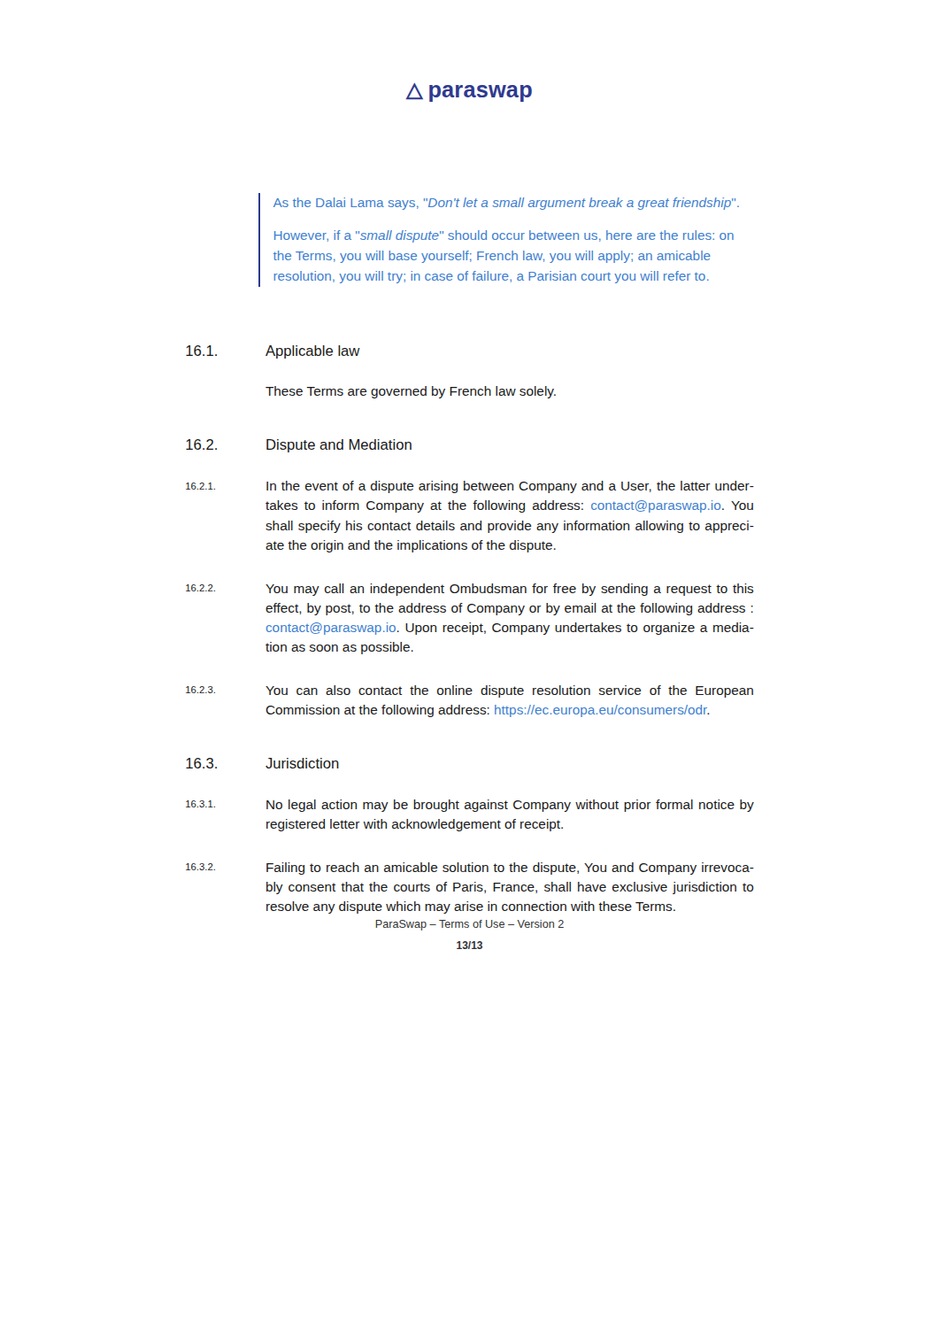△paraswap
As the Dalai Lama says, "Don't let a small argument break a great friendship".
However, if a "small dispute" should occur between us, here are the rules: on the Terms, you will base yourself; French law, you will apply; an amicable resolution, you will try; in case of failure, a Parisian court you will refer to.
16.1. Applicable law
These Terms are governed by French law solely.
16.2. Dispute and Mediation
16.2.1. In the event of a dispute arising between Company and a User, the latter undertakes to inform Company at the following address: contact@paraswap.io. You shall specify his contact details and provide any information allowing to appreciate the origin and the implications of the dispute.
16.2.2. You may call an independent Ombudsman for free by sending a request to this effect, by post, to the address of Company or by email at the following address : contact@paraswap.io. Upon receipt, Company undertakes to organize a mediation as soon as possible.
16.2.3. You can also contact the online dispute resolution service of the European Commission at the following address: https://ec.europa.eu/consumers/odr.
16.3. Jurisdiction
16.3.1. No legal action may be brought against Company without prior formal notice by registered letter with acknowledgement of receipt.
16.3.2. Failing to reach an amicable solution to the dispute, You and Company irrevocably consent that the courts of Paris, France, shall have exclusive jurisdiction to resolve any dispute which may arise in connection with these Terms.
ParaSwap – Terms of Use – Version 2
13/13